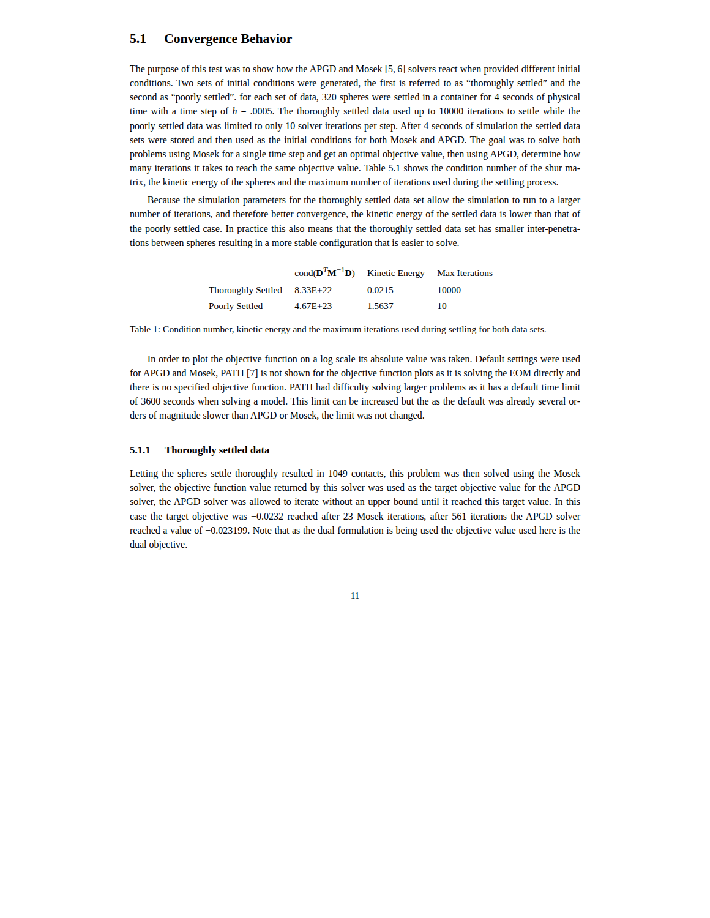5.1 Convergence Behavior
The purpose of this test was to show how the APGD and Mosek [5, 6] solvers react when provided different initial conditions. Two sets of initial conditions were generated, the first is referred to as “thoroughly settled” and the second as “poorly settled”. for each set of data, 320 spheres were settled in a container for 4 seconds of physical time with a time step of h = .0005. The thoroughly settled data used up to 10000 iterations to settle while the poorly settled data was limited to only 10 solver iterations per step. After 4 seconds of simulation the settled data sets were stored and then used as the initial conditions for both Mosek and APGD. The goal was to solve both problems using Mosek for a single time step and get an optimal objective value, then using APGD, determine how many iterations it takes to reach the same objective value. Table 5.1 shows the condition number of the shur matrix, the kinetic energy of the spheres and the maximum number of iterations used during the settling process.
Because the simulation parameters for the thoroughly settled data set allow the simulation to run to a larger number of iterations, and therefore better convergence, the kinetic energy of the settled data is lower than that of the poorly settled case. In practice this also means that the thoroughly settled data set has smaller inter-penetrations between spheres resulting in a more stable configuration that is easier to solve.
| | cond( D T M −1 D ) | Kinetic Energy | Max Iterations |
| --- | --- | --- | --- |
| Thoroughly Settled | 8.33E+22 | 0.0215 | 10000 |
| Poorly Settled | 4.67E+23 | 1.5637 | 10 |
Table 1: Condition number, kinetic energy and the maximum iterations used during settling for both data sets.
In order to plot the objective function on a log scale its absolute value was taken. Default settings were used for APGD and Mosek, PATH [7] is not shown for the objective function plots as it is solving the EOM directly and there is no specified objective function. PATH had difficulty solving larger problems as it has a default time limit of 3600 seconds when solving a model. This limit can be increased but the as the default was already several orders of magnitude slower than APGD or Mosek, the limit was not changed.
5.1.1 Thoroughly settled data
Letting the spheres settle thoroughly resulted in 1049 contacts, this problem was then solved using the Mosek solver, the objective function value returned by this solver was used as the target objective value for the APGD solver, the APGD solver was allowed to iterate without an upper bound until it reached this target value. In this case the target objective was −0.0232 reached after 23 Mosek iterations, after 561 iterations the APGD solver reached a value of −0.023199. Note that as the dual formulation is being used the objective value used here is the dual objective.
11